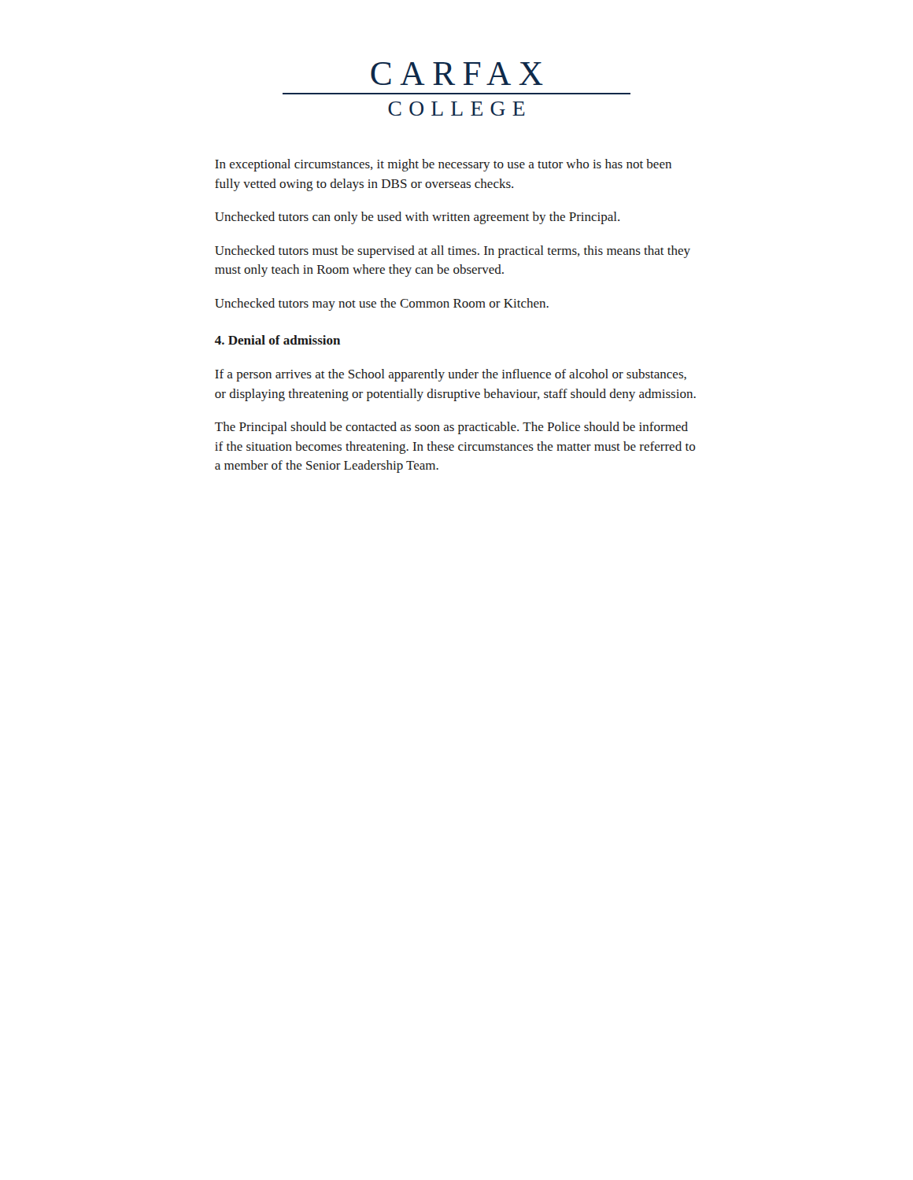CARFAX
COLLEGE
In exceptional circumstances, it might be necessary to use a tutor who is has not been fully vetted owing to delays in DBS or overseas checks.
Unchecked tutors can only be used with written agreement by the Principal.
Unchecked tutors must be supervised at all times. In practical terms, this means that they must only teach in Room where they can be observed.
Unchecked tutors may not use the Common Room or Kitchen.
4. Denial of admission
If a person arrives at the School apparently under the influence of alcohol or substances, or displaying threatening or potentially disruptive behaviour, staff should deny admission.
The Principal should be contacted as soon as practicable. The Police should be informed if the situation becomes threatening. In these circumstances the matter must be referred to a member of the Senior Leadership Team.